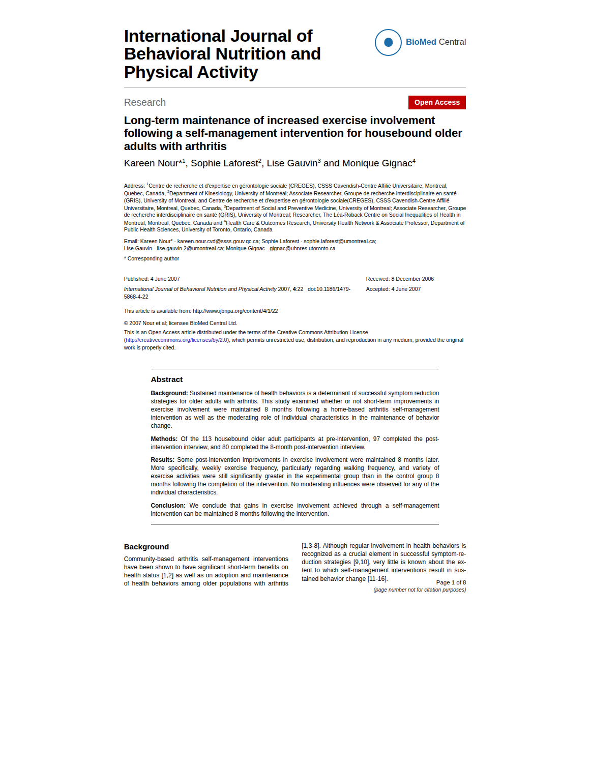International Journal of Behavioral Nutrition and Physical Activity
BioMed Central
Research
Open Access
Long-term maintenance of increased exercise involvement following a self-management intervention for housebound older adults with arthritis
Kareen Nour*1, Sophie Laforest2, Lise Gauvin3 and Monique Gignac4
Address: 1Centre de recherche et d'expertise en gérontologie sociale (CREGES), CSSS Cavendish-Centre Affilié Universitaire, Montreal, Quebec, Canada, 2Department of Kinesiology, University of Montreal; Associate Researcher, Groupe de recherche interdisciplinaire en santé (GRIS), University of Montreal, and Centre de recherche et d'expertise en gérontologie sociale(CREGES), CSSS Cavendish-Centre Affilié Universitaire, Montreal, Quebec, Canada, 3Department of Social and Preventive Medicine, University of Montreal; Associate Researcher, Groupe de recherche interdisciplinaire en santé (GRIS), University of Montreal; Researcher, The Léa-Roback Centre on Social Inequalities of Health in Montreal, Montreal, Quebec, Canada and 4Health Care & Outcomes Research, University Health Network & Associate Professor, Department of Public Health Sciences, University of Toronto, Ontario, Canada
Email: Kareen Nour* - kareen.nour.cvd@ssss.gouv.qc.ca; Sophie Laforest - sophie.laforest@umontreal.ca;
Lise Gauvin - lise.gauvin.2@umontreal.ca; Monique Gignac - gignac@uhnres.utoronto.ca
* Corresponding author
Published: 4 June 2007
International Journal of Behavioral Nutrition and Physical Activity 2007, 4:22 doi:10.1186/1479-5868-4-22
Received: 8 December 2006
Accepted: 4 June 2007
This article is available from: http://www.ijbnpa.org/content/4/1/22
© 2007 Nour et al; licensee BioMed Central Ltd.
This is an Open Access article distributed under the terms of the Creative Commons Attribution License (http://creativecommons.org/licenses/by/2.0), which permits unrestricted use, distribution, and reproduction in any medium, provided the original work is properly cited.
Abstract
Background: Sustained maintenance of health behaviors is a determinant of successful symptom reduction strategies for older adults with arthritis. This study examined whether or not short-term improvements in exercise involvement were maintained 8 months following a home-based arthritis self-management intervention as well as the moderating role of individual characteristics in the maintenance of behavior change.
Methods: Of the 113 housebound older adult participants at pre-intervention, 97 completed the post-intervention interview, and 80 completed the 8-month post-intervention interview.
Results: Some post-intervention improvements in exercise involvement were maintained 8 months later. More specifically, weekly exercise frequency, particularly regarding walking frequency, and variety of exercise activities were still significantly greater in the experimental group than in the control group 8 months following the completion of the intervention. No moderating influences were observed for any of the individual characteristics.
Conclusion: We conclude that gains in exercise involvement achieved through a self-management intervention can be maintained 8 months following the intervention.
Background
Community-based arthritis self-management interventions have been shown to have significant short-term benefits on health status [1,2] as well as on adoption and maintenance of health behaviors among older populations with arthritis [1,3-8]. Although regular involvement in health behaviors is recognized as a crucial element in successful symptom-reduction strategies [9,10], very little is known about the extent to which self-management interventions result in sustained behavior change [11-16].
Page 1 of 8
(page number not for citation purposes)